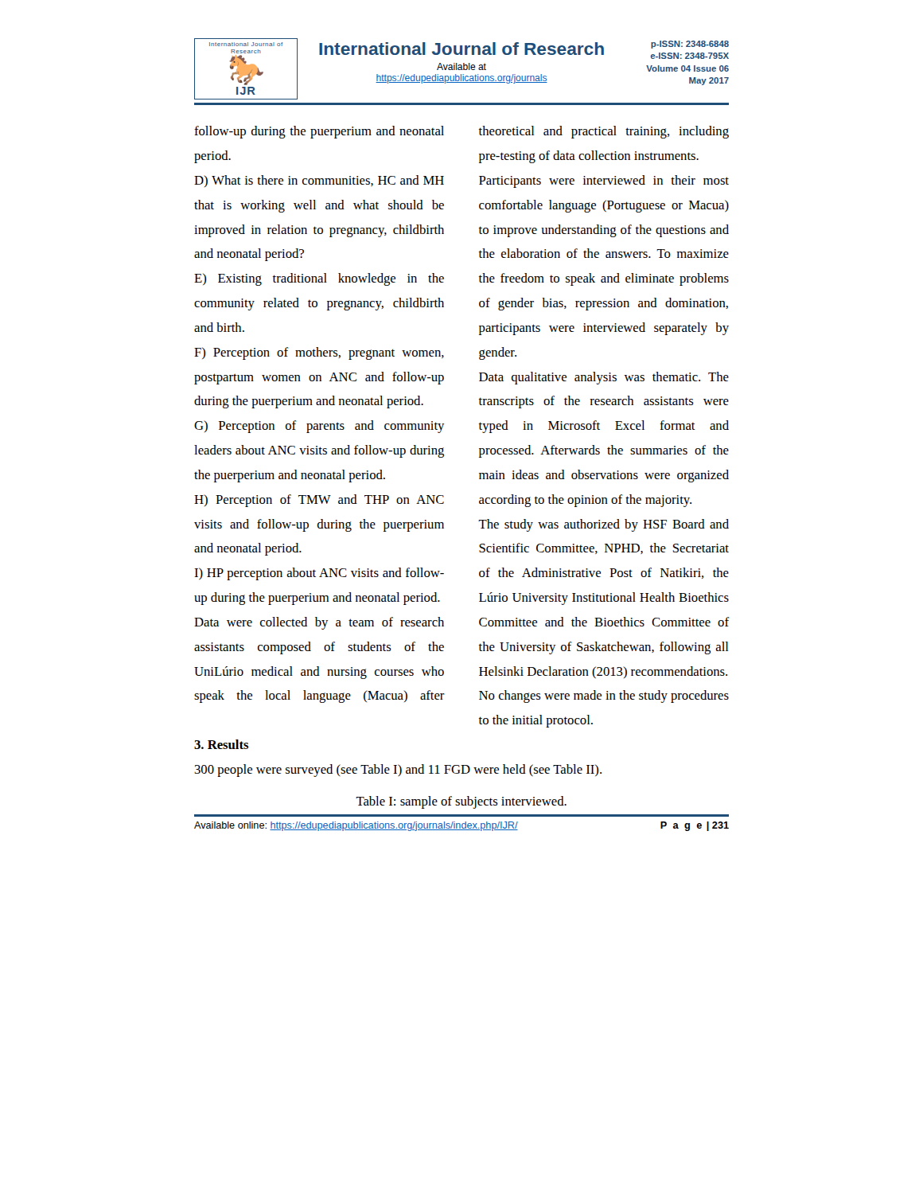International Journal of Research
🐎
IJR
International Journal of Research
Available at
https://edupediapublications.org/journals
p-ISSN: 2348-6848
e-ISSN: 2348-795X
Volume 04 Issue 06
May 2017
follow-up during the puerperium and neonatal period.
D) What is there in communities, HC and MH that is working well and what should be improved in relation to pregnancy, childbirth and neonatal period?
E) Existing traditional knowledge in the community related to pregnancy, childbirth and birth.
F) Perception of mothers, pregnant women, postpartum women on ANC and follow-up during the puerperium and neonatal period.
G) Perception of parents and community leaders about ANC visits and follow-up during the puerperium and neonatal period.
H) Perception of TMW and THP on ANC visits and follow-up during the puerperium and neonatal period.
I) HP perception about ANC visits and follow-up during the puerperium and neonatal period.
Data were collected by a team of research assistants composed of students of the UniLúrio medical and nursing courses who speak the local language (Macua) after theoretical and practical training, including pre-testing of data collection instruments.
Participants were interviewed in their most comfortable language (Portuguese or Macua) to improve understanding of the questions and the elaboration of the answers. To maximize the freedom to speak and eliminate problems of gender bias, repression and domination, participants were interviewed separately by gender.
Data qualitative analysis was thematic. The transcripts of the research assistants were typed in Microsoft Excel format and processed. Afterwards the summaries of the main ideas and observations were organized according to the opinion of the majority.
The study was authorized by HSF Board and Scientific Committee, NPHD, the Secretariat of the Administrative Post of Natikiri, the Lúrio University Institutional Health Bioethics Committee and the Bioethics Committee of the University of Saskatchewan, following all Helsinki Declaration (2013) recommendations.
No changes were made in the study procedures to the initial protocol.
3. Results
300 people were surveyed (see Table I) and 11 FGD were held (see Table II).
Table I: sample of subjects interviewed.
Available online: https://edupediapublications.org/journals/index.php/IJR/
P a g e | 231